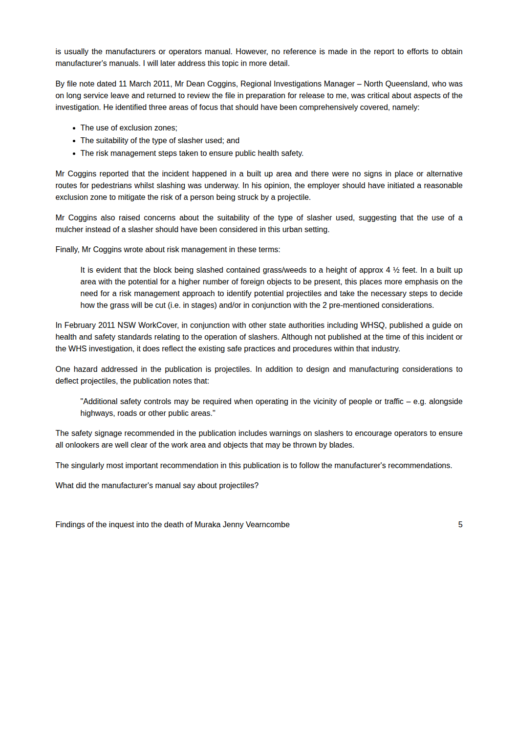is usually the manufacturers or operators manual. However, no reference is made in the report to efforts to obtain manufacturer's manuals. I will later address this topic in more detail.
By file note dated 11 March 2011, Mr Dean Coggins, Regional Investigations Manager – North Queensland, who was on long service leave and returned to review the file in preparation for release to me, was critical about aspects of the investigation. He identified three areas of focus that should have been comprehensively covered, namely:
The use of exclusion zones;
The suitability of the type of slasher used; and
The risk management steps taken to ensure public health safety.
Mr Coggins reported that the incident happened in a built up area and there were no signs in place or alternative routes for pedestrians whilst slashing was underway. In his opinion, the employer should have initiated a reasonable exclusion zone to mitigate the risk of a person being struck by a projectile.
Mr Coggins also raised concerns about the suitability of the type of slasher used, suggesting that the use of a mulcher instead of a slasher should have been considered in this urban setting.
Finally, Mr Coggins wrote about risk management in these terms:
It is evident that the block being slashed contained grass/weeds to a height of approx 4 ½ feet. In a built up area with the potential for a higher number of foreign objects to be present, this places more emphasis on the need for a risk management approach to identify potential projectiles and take the necessary steps to decide how the grass will be cut (i.e. in stages) and/or in conjunction with the 2 pre-mentioned considerations.
In February 2011 NSW WorkCover, in conjunction with other state authorities including WHSQ, published a guide on health and safety standards relating to the operation of slashers. Although not published at the time of this incident or the WHS investigation, it does reflect the existing safe practices and procedures within that industry.
One hazard addressed in the publication is projectiles. In addition to design and manufacturing considerations to deflect projectiles, the publication notes that:
"Additional safety controls may be required when operating in the vicinity of people or traffic – e.g. alongside highways, roads or other public areas."
The safety signage recommended in the publication includes warnings on slashers to encourage operators to ensure all onlookers are well clear of the work area and objects that may be thrown by blades.
The singularly most important recommendation in this publication is to follow the manufacturer's recommendations.
What did the manufacturer's manual say about projectiles?
Findings of the inquest into the death of Muraka Jenny Vearncombe 5